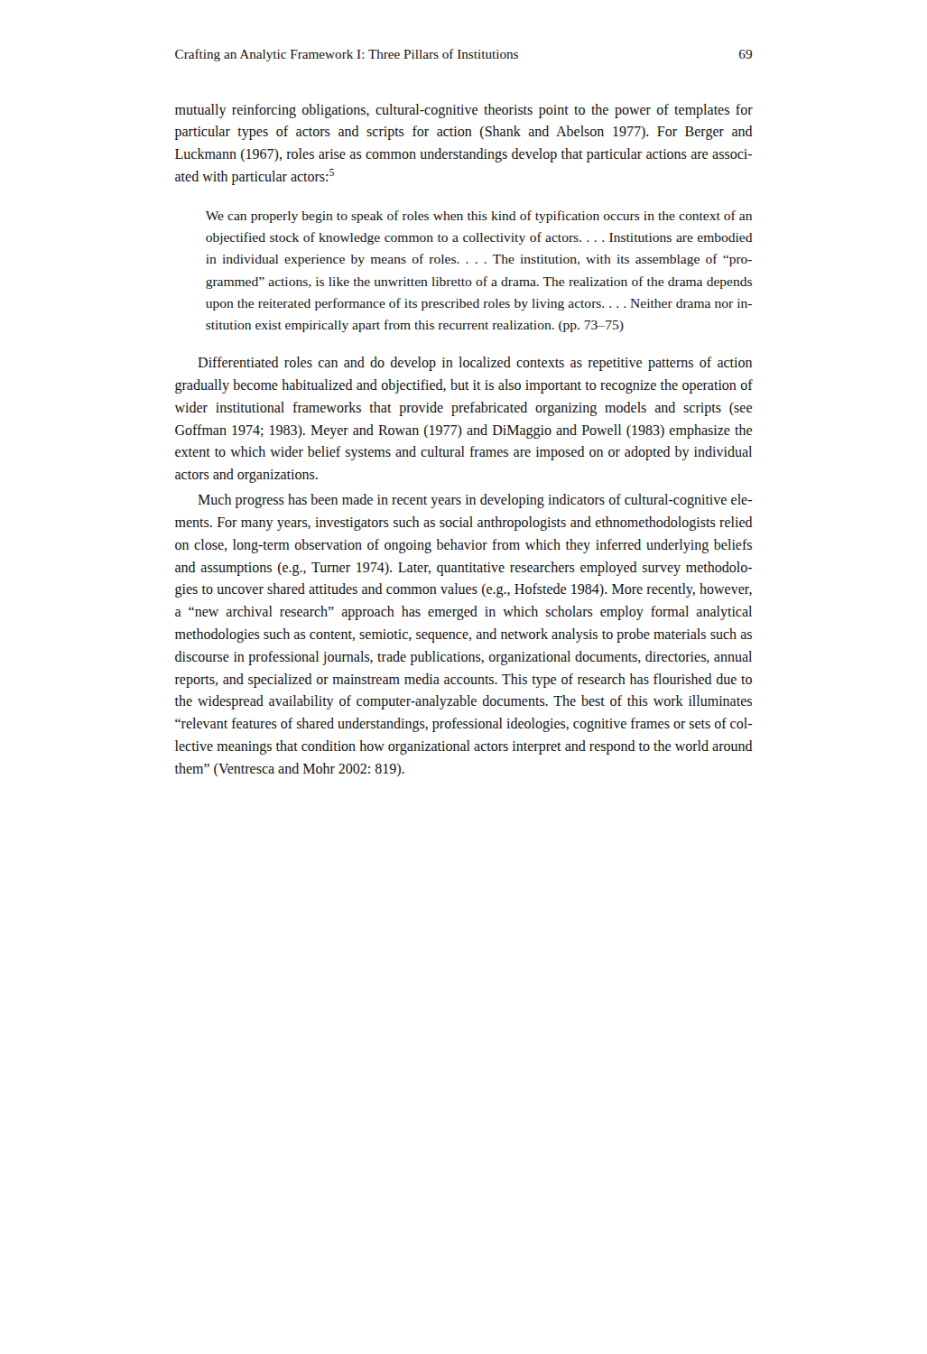Crafting an Analytic Framework I: Three Pillars of Institutions 69
mutually reinforcing obligations, cultural-cognitive theorists point to the power of templates for particular types of actors and scripts for action (Shank and Abelson 1977). For Berger and Luckmann (1967), roles arise as common understandings develop that particular actions are associated with particular actors:5
We can properly begin to speak of roles when this kind of typification occurs in the context of an objectified stock of knowledge common to a collectivity of actors. . . . Institutions are embodied in individual experience by means of roles. . . . The institution, with its assemblage of “programmed” actions, is like the unwritten libretto of a drama. The realization of the drama depends upon the reiterated performance of its prescribed roles by living actors. . . . Neither drama nor institution exist empirically apart from this recurrent realization. (pp. 73–75)
Differentiated roles can and do develop in localized contexts as repetitive patterns of action gradually become habitualized and objectified, but it is also important to recognize the operation of wider institutional frameworks that provide prefabricated organizing models and scripts (see Goffman 1974; 1983). Meyer and Rowan (1977) and DiMaggio and Powell (1983) emphasize the extent to which wider belief systems and cultural frames are imposed on or adopted by individual actors and organizations.
Much progress has been made in recent years in developing indicators of cultural-cognitive elements. For many years, investigators such as social anthropologists and ethnomethodologists relied on close, long-term observation of ongoing behavior from which they inferred underlying beliefs and assumptions (e.g., Turner 1974). Later, quantitative researchers employed survey methodologies to uncover shared attitudes and common values (e.g., Hofstede 1984). More recently, however, a “new archival research” approach has emerged in which scholars employ formal analytical methodologies such as content, semiotic, sequence, and network analysis to probe materials such as discourse in professional journals, trade publications, organizational documents, directories, annual reports, and specialized or mainstream media accounts. This type of research has flourished due to the widespread availability of computer-analyzable documents. The best of this work illuminates “relevant features of shared understandings, professional ideologies, cognitive frames or sets of collective meanings that condition how organizational actors interpret and respond to the world around them” (Ventresca and Mohr 2002: 819).